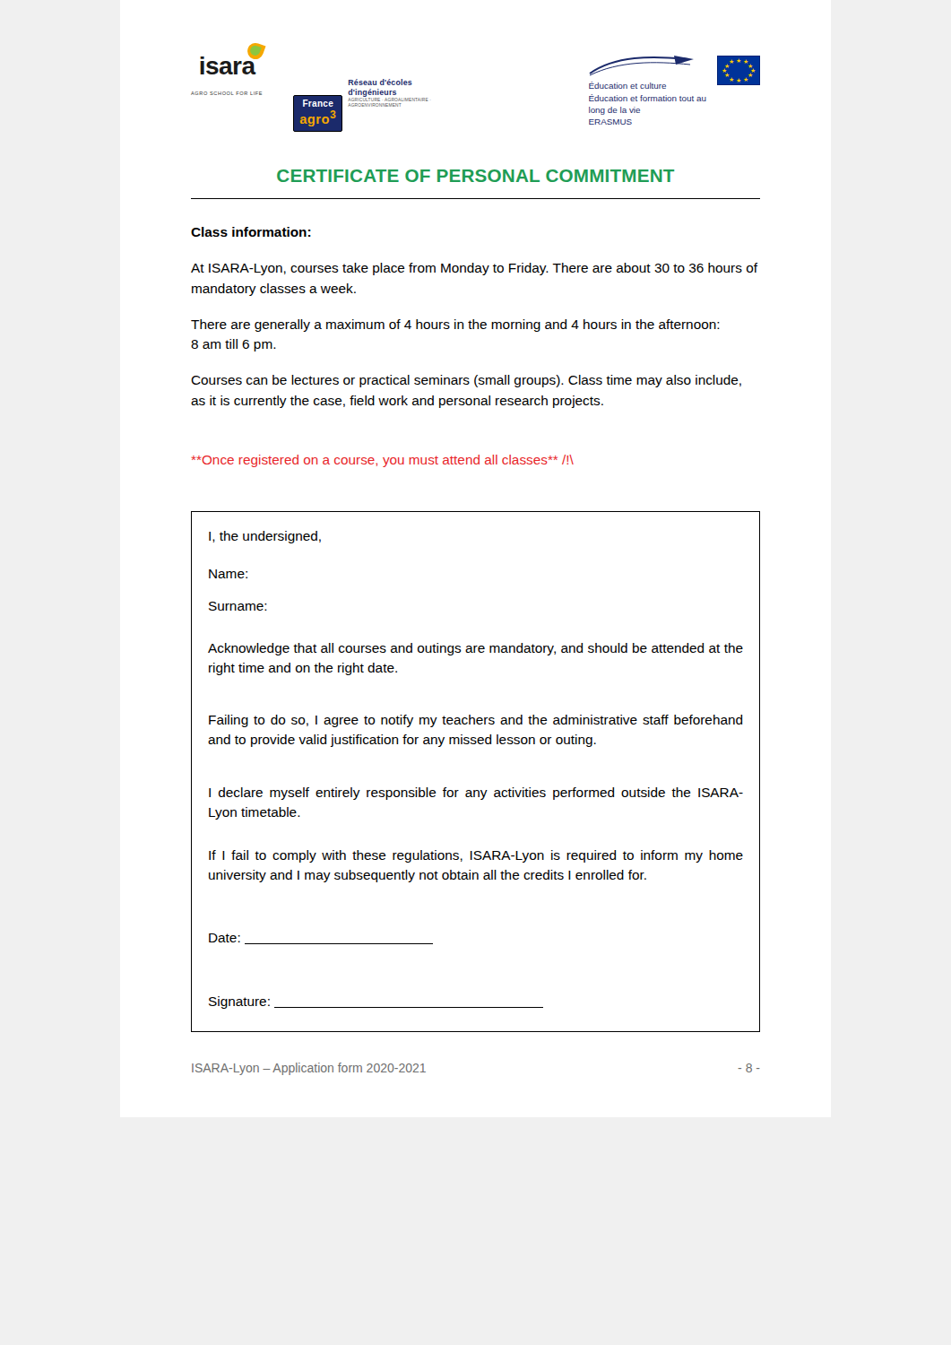isara
AGRO SCHOOL FOR LIFE
France agro3
Réseau d'écoles d'ingénieurs AGRICULTURE · AGROALIMENTAIRE · AGROENVIRONNEMENT
Éducation et culture
Éducation et formation tout au
long de la vie
ERASMUS
★ ★ ★ ★ ★ ★ ★ ★ ★ ★ ★ ★
CERTIFICATE OF PERSONAL COMMITMENT
Class information:
At ISARA-Lyon, courses take place from Monday to Friday. There are about 30 to 36 hours of mandatory classes a week.
There are generally a maximum of 4 hours in the morning and 4 hours in the afternoon:
8 am till 6 pm.
Courses can be lectures or practical seminars (small groups). Class time may also include, as it is currently the case, field work and personal research projects.
**Once registered on a course, you must attend all classes** /!\
I, the undersigned,
Name:
Surname:
Acknowledge that all courses and outings are mandatory, and should be attended at the right time and on the right date.
Failing to do so, I agree to notify my teachers and the administrative staff beforehand and to provide valid justification for any missed lesson or outing.
I declare myself entirely responsible for any activities performed outside the ISARA-Lyon timetable.
If I fail to comply with these regulations, ISARA-Lyon is required to inform my home university and I may subsequently not obtain all the credits I enrolled for.
Date:
Signature:
ISARA-Lyon – Application form 2020-2021
- 8 -